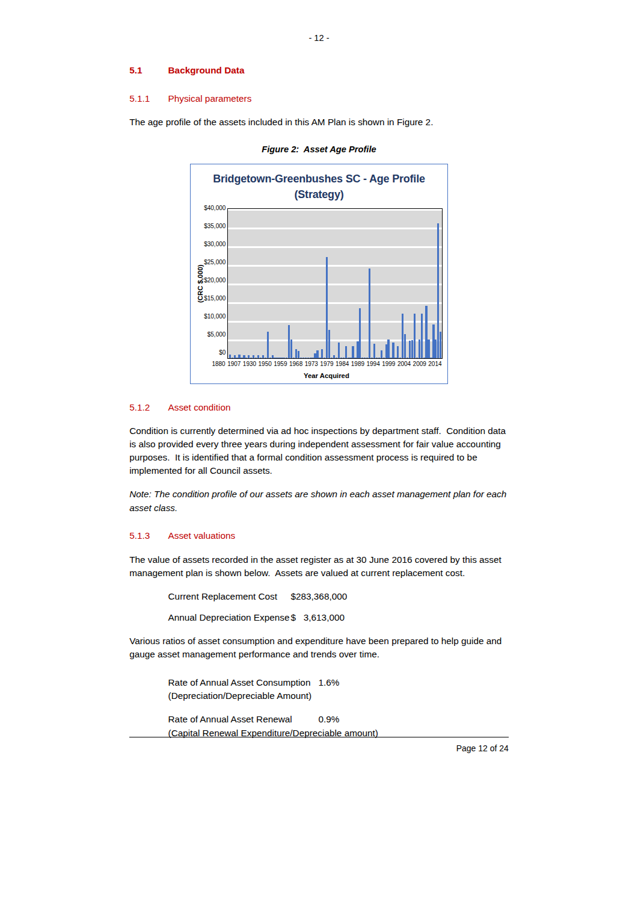- 12 -
5.1 Background Data
5.1.1 Physical parameters
The age profile of the assets included in this AM Plan is shown in Figure 2.
Figure 2: Asset Age Profile
Bridgetown-Greenbushes SC - Age Profile (Strategy)
(CRC $,000)
$40,000 $35,000 $30,000 $25,000 $20,000 $15,000 $10,000 $5,000 $0
1880 1907 1930 1950 1959 1968 1973 1979 1984 1989 1994 1999 2004 2009 2014
Year Acquired
5.1.2 Asset condition
Condition is currently determined via ad hoc inspections by department staff. Condition data is also provided every three years during independent assessment for fair value accounting purposes. It is identified that a formal condition assessment process is required to be implemented for all Council assets.
Note: The condition profile of our assets are shown in each asset management plan for each asset class.
5.1.3 Asset valuations
The value of assets recorded in the asset register as at 30 June 2016 covered by this asset management plan is shown below. Assets are valued at current replacement cost.
Current Replacement Cost
$283,368,000
Annual Depreciation Expense
$ 3,613,000
Various ratios of asset consumption and expenditure have been prepared to help guide and gauge asset management performance and trends over time.
Rate of Annual Asset Consumption
1.6%
(Depreciation/Depreciable Amount)
Rate of Annual Asset Renewal
0.9%
(Capital Renewal Expenditure/Depreciable amount)
Page 12 of 24